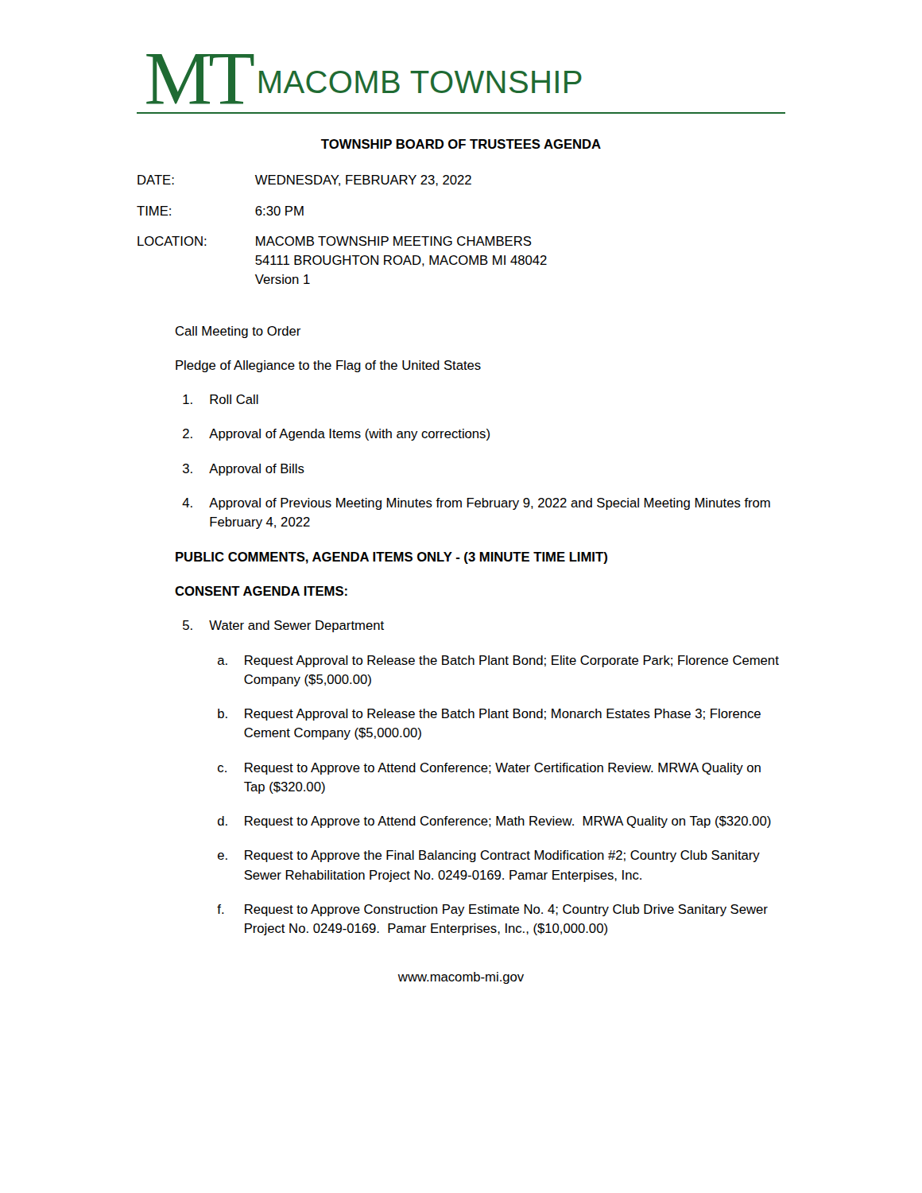MT MACOMB TOWNSHIP
TOWNSHIP BOARD OF TRUSTEES AGENDA
| DATE: | WEDNESDAY, FEBRUARY 23, 2022 |
| TIME: | 6:30 PM |
| LOCATION: | MACOMB TOWNSHIP MEETING CHAMBERS 54111 BROUGHTON ROAD, MACOMB MI 48042 Version 1 |
Call Meeting to Order
Pledge of Allegiance to the Flag of the United States
Roll Call
Approval of Agenda Items (with any corrections)
Approval of Bills
Approval of Previous Meeting Minutes from February 9, 2022 and Special Meeting Minutes from February 4, 2022
PUBLIC COMMENTS, AGENDA ITEMS ONLY - (3 MINUTE TIME LIMIT)
CONSENT AGENDA ITEMS:
Water and Sewer Department
Request Approval to Release the Batch Plant Bond; Elite Corporate Park; Florence Cement Company ($5,000.00)
Request Approval to Release the Batch Plant Bond; Monarch Estates Phase 3; Florence Cement Company ($5,000.00)
Request to Approve to Attend Conference; Water Certification Review. MRWA Quality on Tap ($320.00)
Request to Approve to Attend Conference; Math Review. MRWA Quality on Tap ($320.00)
Request to Approve the Final Balancing Contract Modification #2; Country Club Sanitary Sewer Rehabilitation Project No. 0249-0169. Pamar Enterpises, Inc.
Request to Approve Construction Pay Estimate No. 4; Country Club Drive Sanitary Sewer Project No. 0249-0169. Pamar Enterprises, Inc., ($10,000.00)
www.macomb-mi.gov